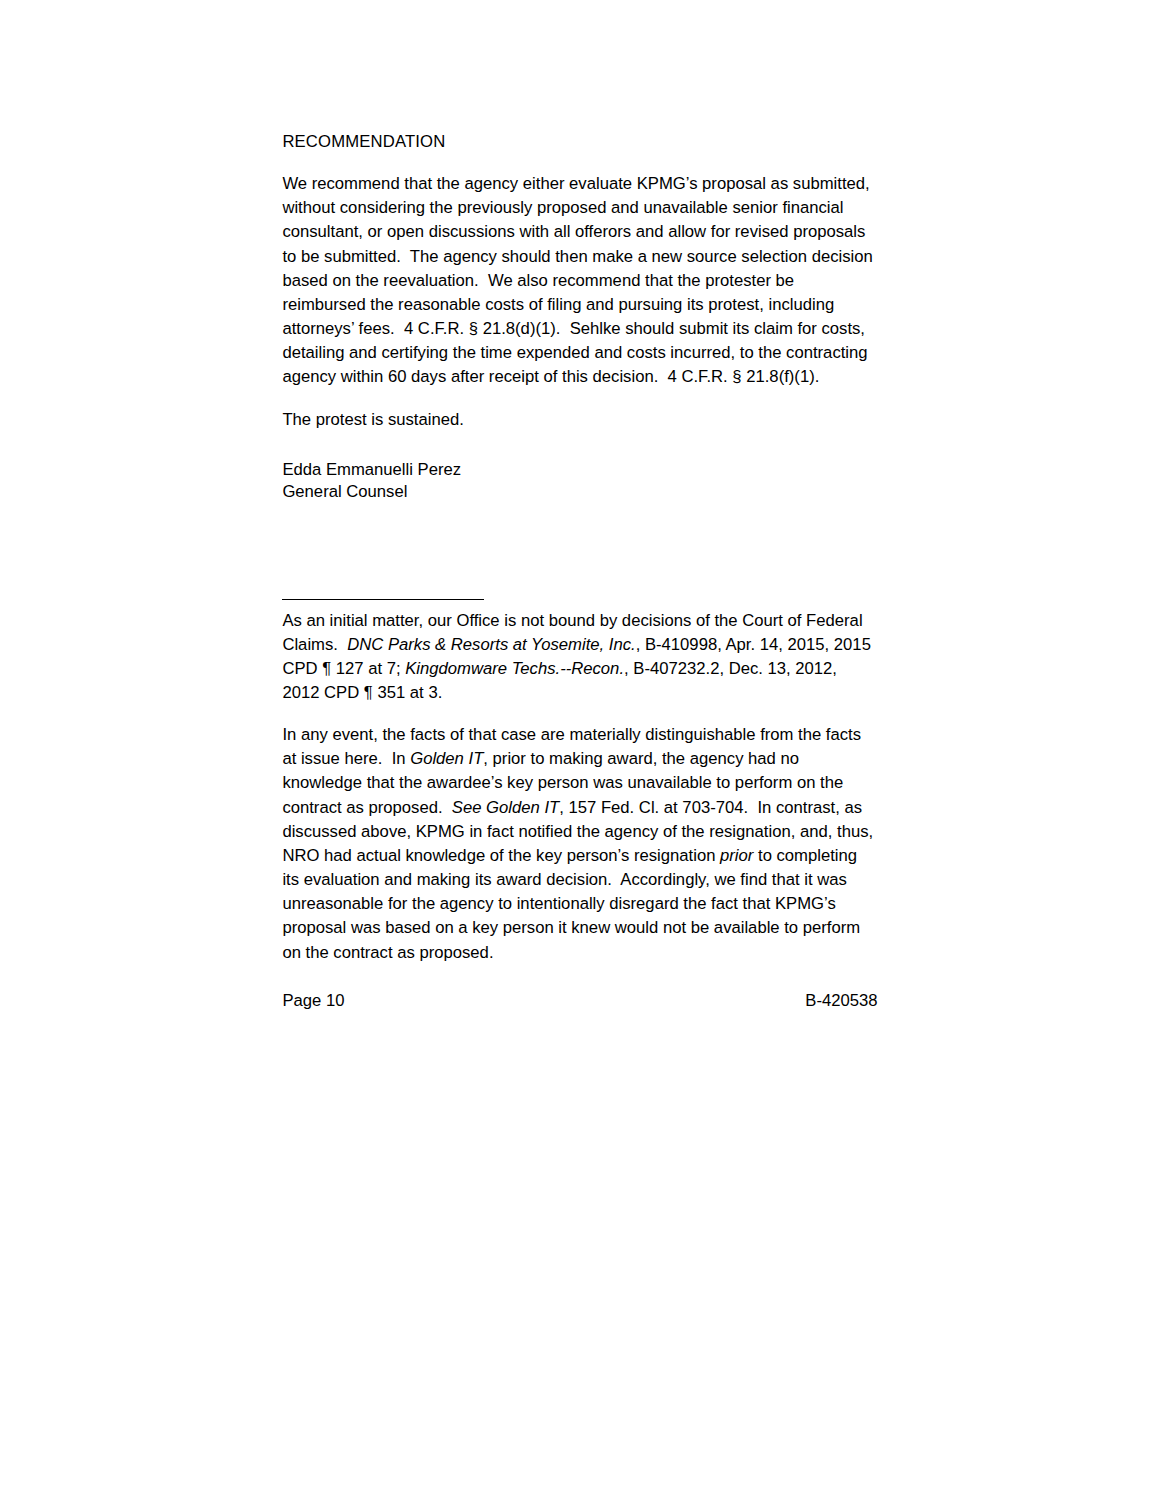RECOMMENDATION
We recommend that the agency either evaluate KPMG’s proposal as submitted, without considering the previously proposed and unavailable senior financial consultant, or open discussions with all offerors and allow for revised proposals to be submitted. The agency should then make a new source selection decision based on the reevaluation. We also recommend that the protester be reimbursed the reasonable costs of filing and pursuing its protest, including attorneys’ fees. 4 C.F.R. § 21.8(d)(1). Sehlke should submit its claim for costs, detailing and certifying the time expended and costs incurred, to the contracting agency within 60 days after receipt of this decision. 4 C.F.R. § 21.8(f)(1).
The protest is sustained.
Edda Emmanuelli Perez
General Counsel
As an initial matter, our Office is not bound by decisions of the Court of Federal Claims. DNC Parks & Resorts at Yosemite, Inc., B-410998, Apr. 14, 2015, 2015 CPD ¶ 127 at 7; Kingdomware Techs.--Recon., B-407232.2, Dec. 13, 2012, 2012 CPD ¶ 351 at 3.
In any event, the facts of that case are materially distinguishable from the facts at issue here. In Golden IT, prior to making award, the agency had no knowledge that the awardee’s key person was unavailable to perform on the contract as proposed. See Golden IT, 157 Fed. Cl. at 703-704. In contrast, as discussed above, KPMG in fact notified the agency of the resignation, and, thus, NRO had actual knowledge of the key person’s resignation prior to completing its evaluation and making its award decision. Accordingly, we find that it was unreasonable for the agency to intentionally disregard the fact that KPMG’s proposal was based on a key person it knew would not be available to perform on the contract as proposed.
Page 10 B-420538